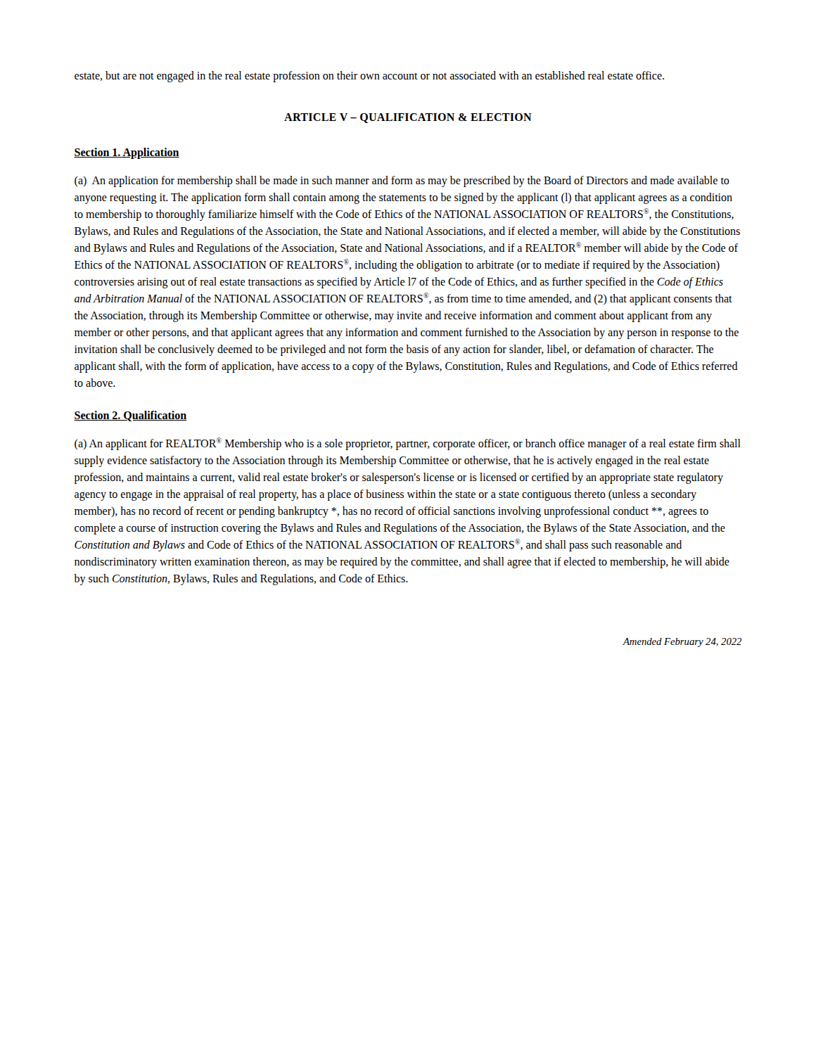estate, but are not engaged in the real estate profession on their own account or not associated with an established real estate office.
ARTICLE V – QUALIFICATION & ELECTION
Section 1. Application
(a) An application for membership shall be made in such manner and form as may be prescribed by the Board of Directors and made available to anyone requesting it. The application form shall contain among the statements to be signed by the applicant (l) that applicant agrees as a condition to membership to thoroughly familiarize himself with the Code of Ethics of the NATIONAL ASSOCIATION OF REALTORS®, the Constitutions, Bylaws, and Rules and Regulations of the Association, the State and National Associations, and if elected a member, will abide by the Constitutions and Bylaws and Rules and Regulations of the Association, State and National Associations, and if a REALTOR® member will abide by the Code of Ethics of the NATIONAL ASSOCIATION OF REALTORS®, including the obligation to arbitrate (or to mediate if required by the Association) controversies arising out of real estate transactions as specified by Article l7 of the Code of Ethics, and as further specified in the Code of Ethics and Arbitration Manual of the NATIONAL ASSOCIATION OF REALTORS®, as from time to time amended, and (2) that applicant consents that the Association, through its Membership Committee or otherwise, may invite and receive information and comment about applicant from any member or other persons, and that applicant agrees that any information and comment furnished to the Association by any person in response to the invitation shall be conclusively deemed to be privileged and not form the basis of any action for slander, libel, or defamation of character. The applicant shall, with the form of application, have access to a copy of the Bylaws, Constitution, Rules and Regulations, and Code of Ethics referred to above.
Section 2. Qualification
(a) An applicant for REALTOR® Membership who is a sole proprietor, partner, corporate officer, or branch office manager of a real estate firm shall supply evidence satisfactory to the Association through its Membership Committee or otherwise, that he is actively engaged in the real estate profession, and maintains a current, valid real estate broker's or salesperson's license or is licensed or certified by an appropriate state regulatory agency to engage in the appraisal of real property, has a place of business within the state or a state contiguous thereto (unless a secondary member), has no record of recent or pending bankruptcy *, has no record of official sanctions involving unprofessional conduct **, agrees to complete a course of instruction covering the Bylaws and Rules and Regulations of the Association, the Bylaws of the State Association, and the Constitution and Bylaws and Code of Ethics of the NATIONAL ASSOCIATION OF REALTORS®, and shall pass such reasonable and nondiscriminatory written examination thereon, as may be required by the committee, and shall agree that if elected to membership, he will abide by such Constitution, Bylaws, Rules and Regulations, and Code of Ethics.
Amended February 24, 2022